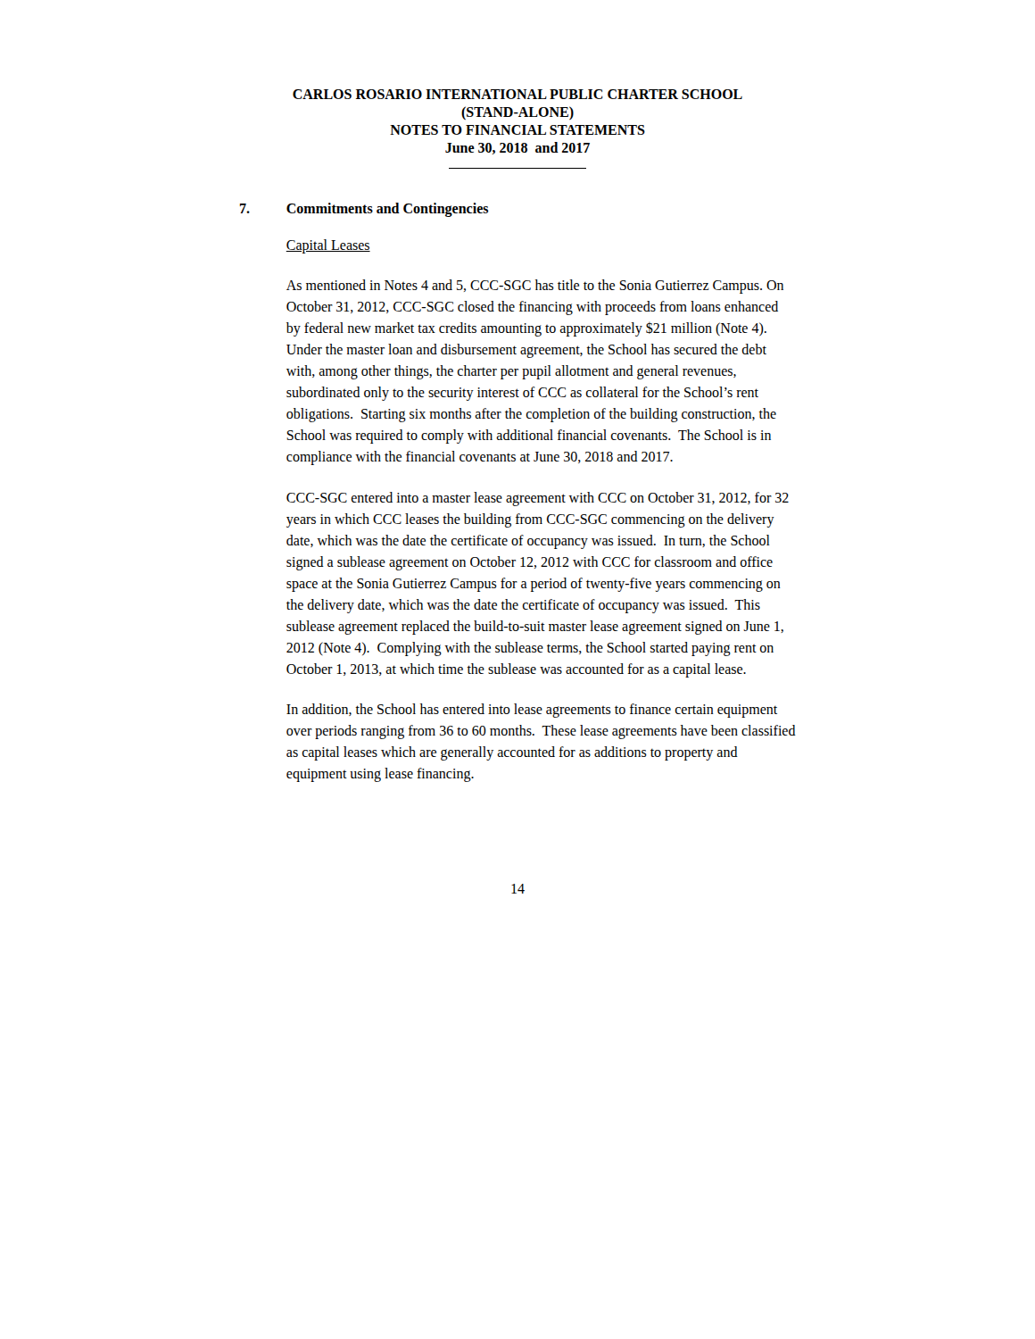CARLOS ROSARIO INTERNATIONAL PUBLIC CHARTER SCHOOL
(STAND-ALONE)
NOTES TO FINANCIAL STATEMENTS
June 30, 2018 and 2017
7. Commitments and Contingencies
Capital Leases
As mentioned in Notes 4 and 5, CCC-SGC has title to the Sonia Gutierrez Campus. On October 31, 2012, CCC-SGC closed the financing with proceeds from loans enhanced by federal new market tax credits amounting to approximately $21 million (Note 4). Under the master loan and disbursement agreement, the School has secured the debt with, among other things, the charter per pupil allotment and general revenues, subordinated only to the security interest of CCC as collateral for the School’s rent obligations. Starting six months after the completion of the building construction, the School was required to comply with additional financial covenants. The School is in compliance with the financial covenants at June 30, 2018 and 2017.
CCC-SGC entered into a master lease agreement with CCC on October 31, 2012, for 32 years in which CCC leases the building from CCC-SGC commencing on the delivery date, which was the date the certificate of occupancy was issued. In turn, the School signed a sublease agreement on October 12, 2012 with CCC for classroom and office space at the Sonia Gutierrez Campus for a period of twenty-five years commencing on the delivery date, which was the date the certificate of occupancy was issued. This sublease agreement replaced the build-to-suit master lease agreement signed on June 1, 2012 (Note 4). Complying with the sublease terms, the School started paying rent on October 1, 2013, at which time the sublease was accounted for as a capital lease.
In addition, the School has entered into lease agreements to finance certain equipment over periods ranging from 36 to 60 months. These lease agreements have been classified as capital leases which are generally accounted for as additions to property and equipment using lease financing.
14